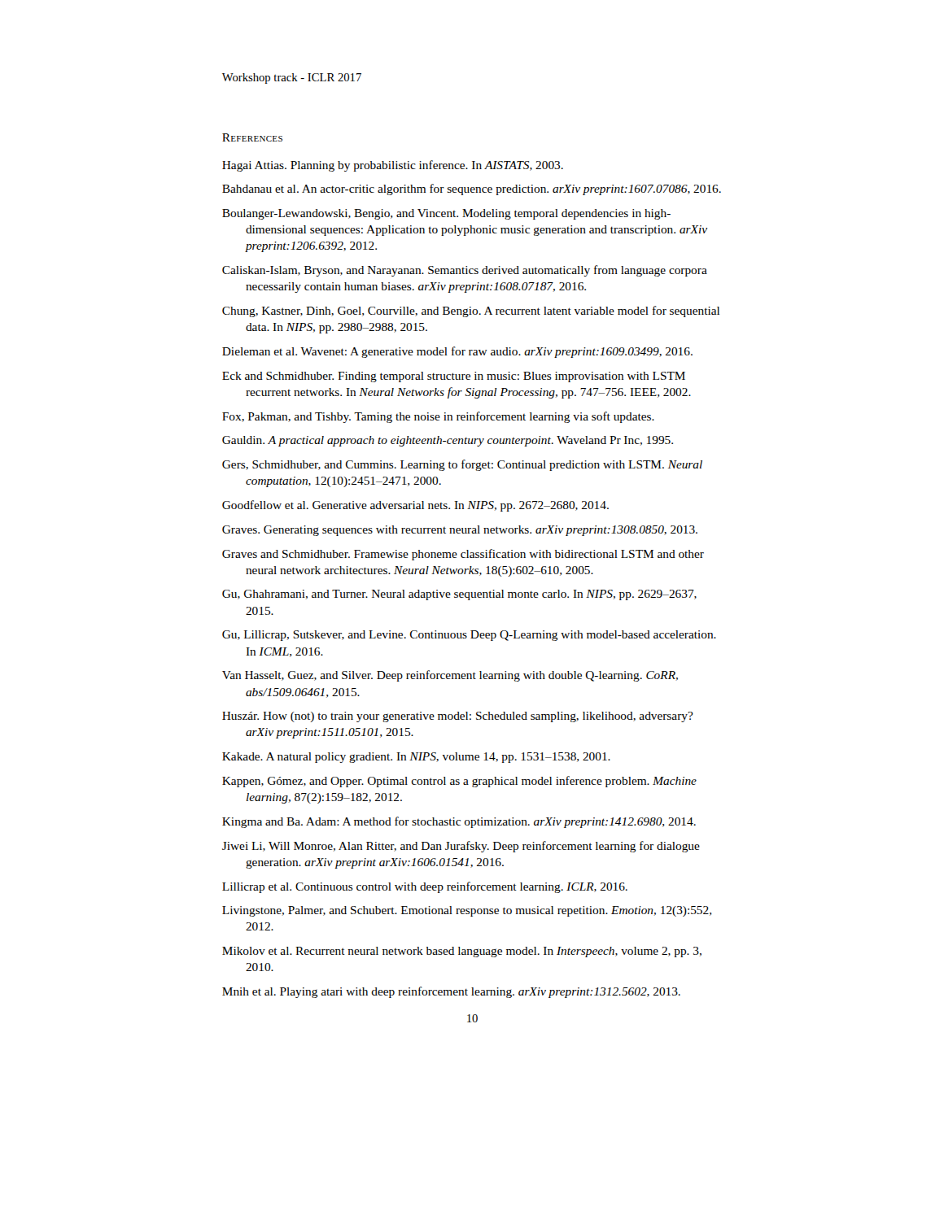Workshop track - ICLR 2017
References
Hagai Attias. Planning by probabilistic inference. In AISTATS, 2003.
Bahdanau et al. An actor-critic algorithm for sequence prediction. arXiv preprint:1607.07086, 2016.
Boulanger-Lewandowski, Bengio, and Vincent. Modeling temporal dependencies in high-dimensional sequences: Application to polyphonic music generation and transcription. arXiv preprint:1206.6392, 2012.
Caliskan-Islam, Bryson, and Narayanan. Semantics derived automatically from language corpora necessarily contain human biases. arXiv preprint:1608.07187, 2016.
Chung, Kastner, Dinh, Goel, Courville, and Bengio. A recurrent latent variable model for sequential data. In NIPS, pp. 2980–2988, 2015.
Dieleman et al. Wavenet: A generative model for raw audio. arXiv preprint:1609.03499, 2016.
Eck and Schmidhuber. Finding temporal structure in music: Blues improvisation with LSTM recurrent networks. In Neural Networks for Signal Processing, pp. 747–756. IEEE, 2002.
Fox, Pakman, and Tishby. Taming the noise in reinforcement learning via soft updates.
Gauldin. A practical approach to eighteenth-century counterpoint. Waveland Pr Inc, 1995.
Gers, Schmidhuber, and Cummins. Learning to forget: Continual prediction with LSTM. Neural computation, 12(10):2451–2471, 2000.
Goodfellow et al. Generative adversarial nets. In NIPS, pp. 2672–2680, 2014.
Graves. Generating sequences with recurrent neural networks. arXiv preprint:1308.0850, 2013.
Graves and Schmidhuber. Framewise phoneme classification with bidirectional LSTM and other neural network architectures. Neural Networks, 18(5):602–610, 2005.
Gu, Ghahramani, and Turner. Neural adaptive sequential monte carlo. In NIPS, pp. 2629–2637, 2015.
Gu, Lillicrap, Sutskever, and Levine. Continuous Deep Q-Learning with model-based acceleration. In ICML, 2016.
Van Hasselt, Guez, and Silver. Deep reinforcement learning with double Q-learning. CoRR, abs/1509.06461, 2015.
Huszár. How (not) to train your generative model: Scheduled sampling, likelihood, adversary? arXiv preprint:1511.05101, 2015.
Kakade. A natural policy gradient. In NIPS, volume 14, pp. 1531–1538, 2001.
Kappen, Gómez, and Opper. Optimal control as a graphical model inference problem. Machine learning, 87(2):159–182, 2012.
Kingma and Ba. Adam: A method for stochastic optimization. arXiv preprint:1412.6980, 2014.
Jiwei Li, Will Monroe, Alan Ritter, and Dan Jurafsky. Deep reinforcement learning for dialogue generation. arXiv preprint arXiv:1606.01541, 2016.
Lillicrap et al. Continuous control with deep reinforcement learning. ICLR, 2016.
Livingstone, Palmer, and Schubert. Emotional response to musical repetition. Emotion, 12(3):552, 2012.
Mikolov et al. Recurrent neural network based language model. In Interspeech, volume 2, pp. 3, 2010.
Mnih et al. Playing atari with deep reinforcement learning. arXiv preprint:1312.5602, 2013.
10